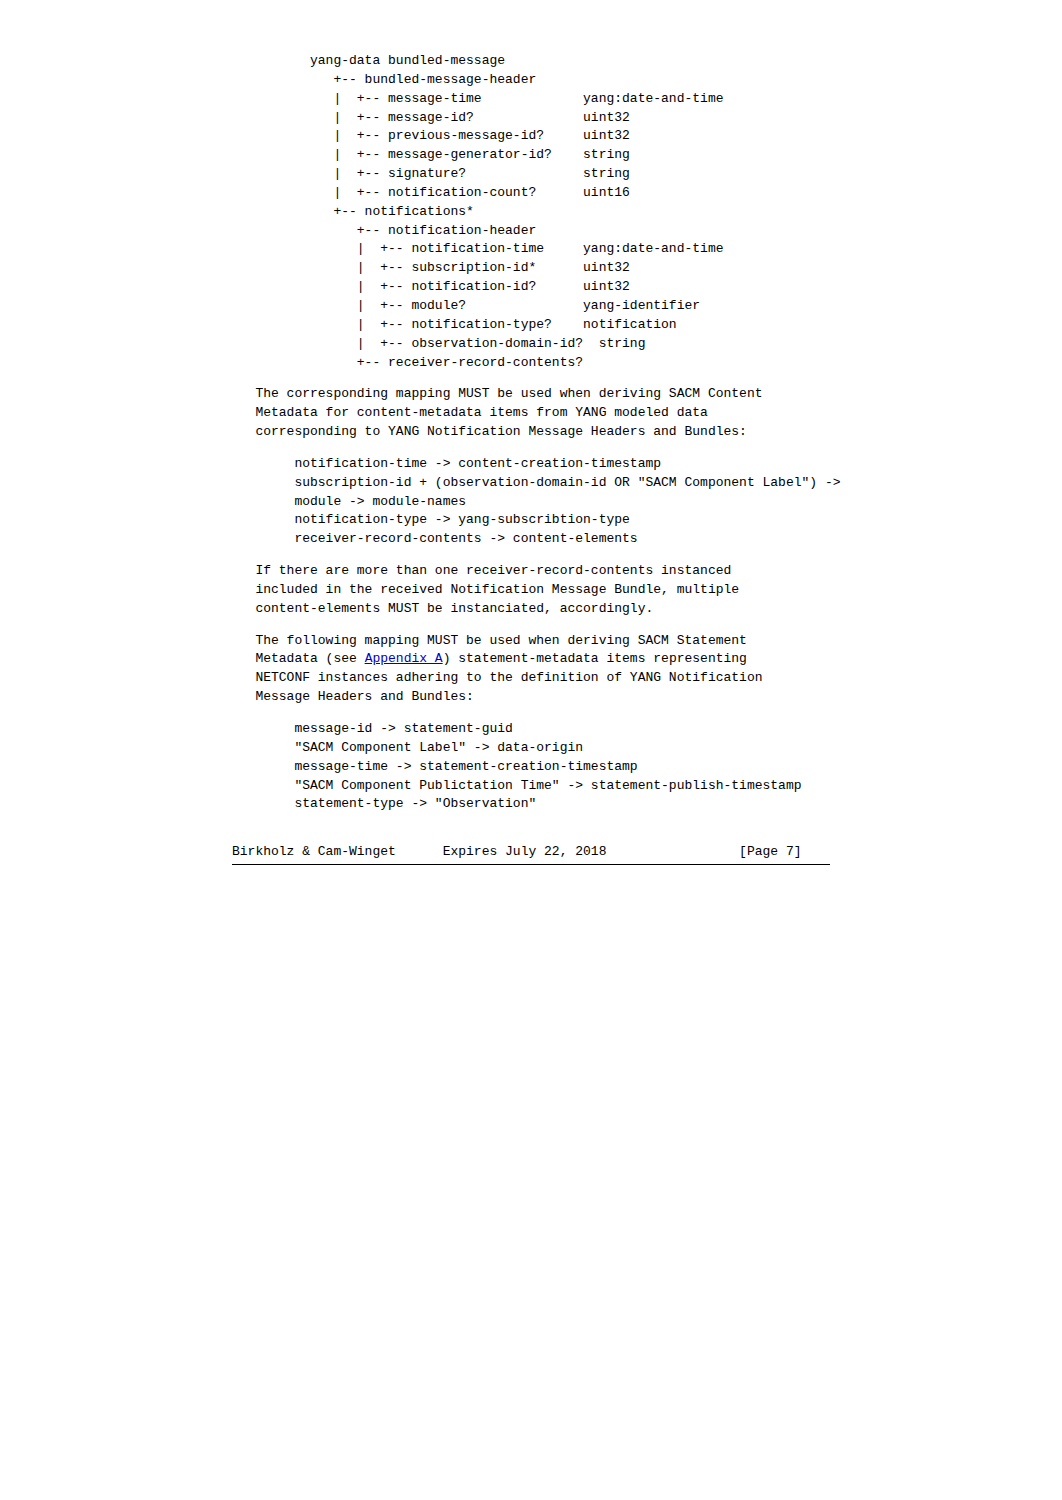yang-data bundled-message
             +-- bundled-message-header
             |  +-- message-time             yang:date-and-time
             |  +-- message-id?              uint32
             |  +-- previous-message-id?     uint32
             |  +-- message-generator-id?    string
             |  +-- signature?               string
             |  +-- notification-count?      uint16
             +-- notifications*
                +-- notification-header
                |  +-- notification-time     yang:date-and-time
                |  +-- subscription-id*      uint32
                |  +-- notification-id?      uint32
                |  +-- module?               yang-identifier
                |  +-- notification-type?    notification
                |  +-- observation-domain-id?  string
                +-- receiver-record-contents?
The corresponding mapping MUST be used when deriving SACM Content Metadata for content-metadata items from YANG modeled data corresponding to YANG Notification Message Headers and Bundles:
        notification-time -> content-creation-timestamp
        subscription-id + (observation-domain-id OR "SACM Component Label") ->
        module -> module-names
        notification-type -> yang-subscribtion-type
        receiver-record-contents -> content-elements
If there are more than one receiver-record-contents instanced included in the received Notification Message Bundle, multiple content-elements MUST be instanciated, accordingly.
The following mapping MUST be used when deriving SACM Statement Metadata (see Appendix A) statement-metadata items representing NETCONF instances adhering to the definition of YANG Notification Message Headers and Bundles:
        message-id -> statement-guid
        "SACM Component Label" -> data-origin
        message-time -> statement-creation-timestamp
        "SACM Component Publictation Time" -> statement-publish-timestamp
        statement-type -> "Observation"
Birkholz & Cam-Winget      Expires July 22, 2018                 [Page 7]